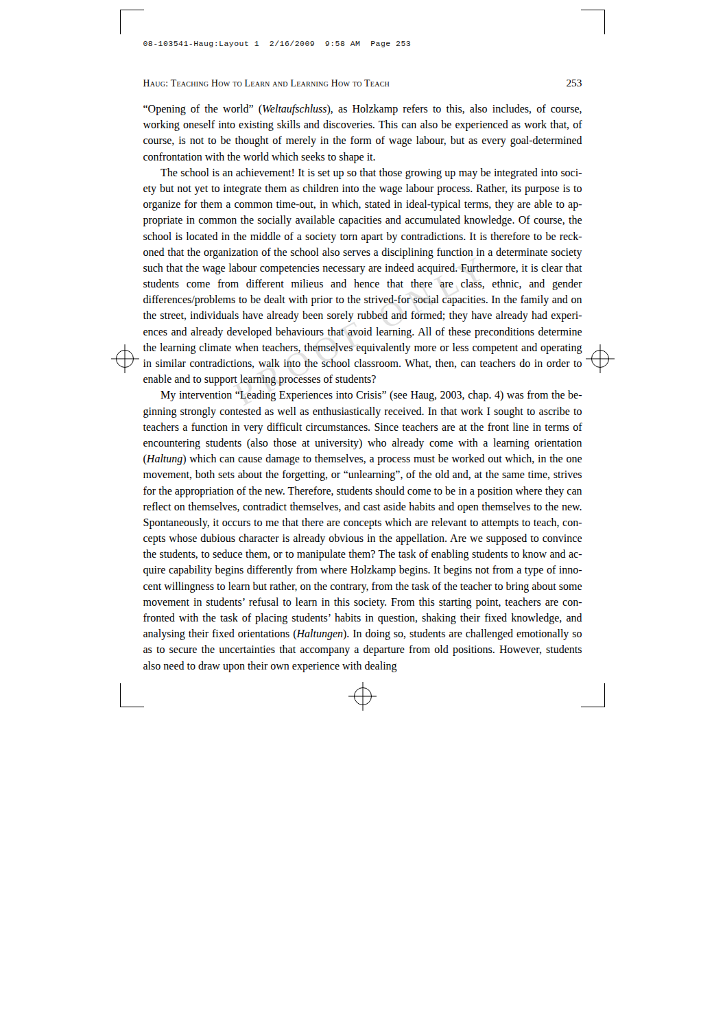08-103541-Haug:Layout 1 2/16/2009 9:58 AM Page 253
Haug: Teaching How to Learn and Learning How to Teach 253
PROOF ONLY
“Opening of the world” (Weltaufschluss), as Holzkamp refers to this, also includes, of course, working oneself into existing skills and discoveries. This can also be experienced as work that, of course, is not to be thought of merely in the form of wage labour, but as every goal-determined confrontation with the world which seeks to shape it.
The school is an achievement! It is set up so that those growing up may be integrated into society but not yet to integrate them as children into the wage labour process. Rather, its purpose is to organize for them a common time-out, in which, stated in ideal-typical terms, they are able to appropriate in common the socially available capacities and accumulated knowledge. Of course, the school is located in the middle of a society torn apart by contradictions. It is therefore to be reckoned that the organization of the school also serves a disciplining function in a determinate society such that the wage labour competencies necessary are indeed acquired. Furthermore, it is clear that students come from different milieus and hence that there are class, ethnic, and gender differences/problems to be dealt with prior to the strived-for social capacities. In the family and on the street, individuals have already been sorely rubbed and formed; they have already had experiences and already developed behaviours that avoid learning. All of these preconditions determine the learning climate when teachers, themselves equivalently more or less competent and operating in similar contradictions, walk into the school classroom. What, then, can teachers do in order to enable and to support learning processes of students?
My intervention “Leading Experiences into Crisis” (see Haug, 2003, chap. 4) was from the beginning strongly contested as well as enthusiastically received. In that work I sought to ascribe to teachers a function in very difficult circumstances. Since teachers are at the front line in terms of encountering students (also those at university) who already come with a learning orientation (Haltung) which can cause damage to themselves, a process must be worked out which, in the one movement, both sets about the forgetting, or “unlearning”, of the old and, at the same time, strives for the appropriation of the new. Therefore, students should come to be in a position where they can reflect on themselves, contradict themselves, and cast aside habits and open themselves to the new. Spontaneously, it occurs to me that there are concepts which are relevant to attempts to teach, concepts whose dubious character is already obvious in the appellation. Are we supposed to convince the students, to seduce them, or to manipulate them? The task of enabling students to know and acquire capability begins differently from where Holzkamp begins. It begins not from a type of innocent willingness to learn but rather, on the contrary, from the task of the teacher to bring about some movement in students’ refusal to learn in this society. From this starting point, teachers are confronted with the task of placing students’ habits in question, shaking their fixed knowledge, and analysing their fixed orientations (Haltungen). In doing so, students are challenged emotionally so as to secure the uncertainties that accompany a departure from old positions. However, students also need to draw upon their own experience with dealing